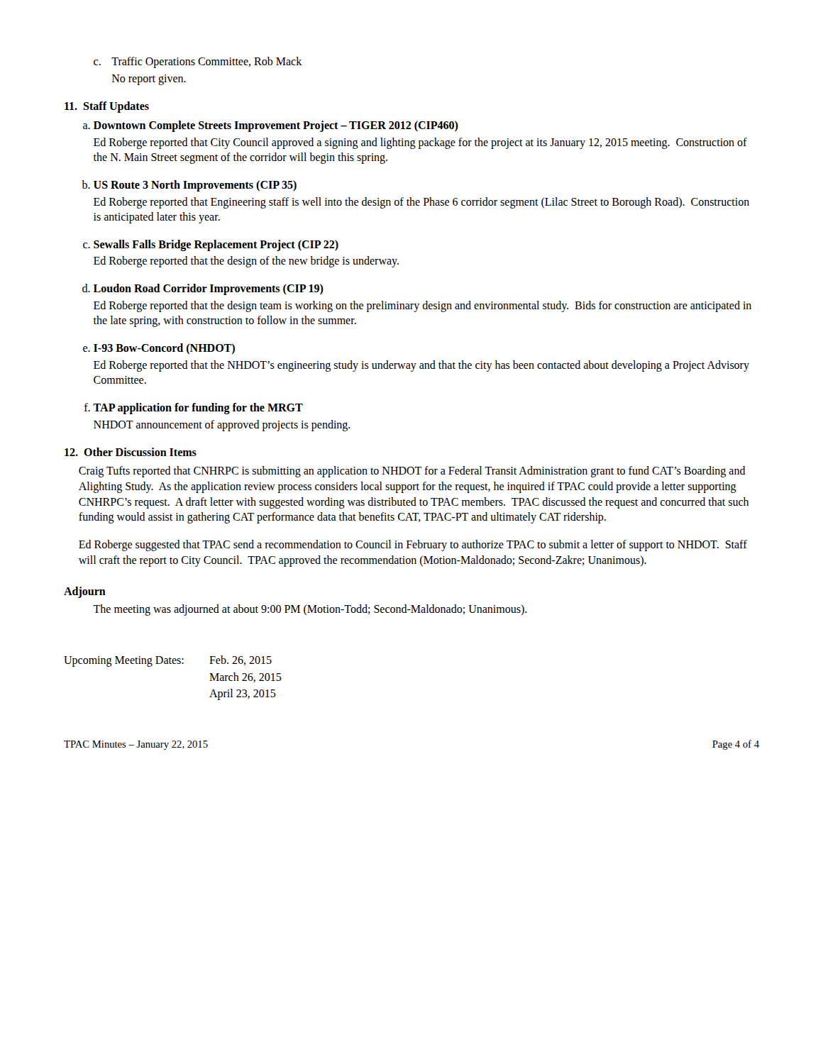c. Traffic Operations Committee, Rob Mack
No report given.
11. Staff Updates
Downtown Complete Streets Improvement Project – TIGER 2012 (CIP460)
Ed Roberge reported that City Council approved a signing and lighting package for the project at its January 12, 2015 meeting. Construction of the N. Main Street segment of the corridor will begin this spring.
US Route 3 North Improvements (CIP 35)
Ed Roberge reported that Engineering staff is well into the design of the Phase 6 corridor segment (Lilac Street to Borough Road). Construction is anticipated later this year.
Sewalls Falls Bridge Replacement Project (CIP 22)
Ed Roberge reported that the design of the new bridge is underway.
Loudon Road Corridor Improvements (CIP 19)
Ed Roberge reported that the design team is working on the preliminary design and environmental study. Bids for construction are anticipated in the late spring, with construction to follow in the summer.
I-93 Bow-Concord (NHDOT)
Ed Roberge reported that the NHDOT’s engineering study is underway and that the city has been contacted about developing a Project Advisory Committee.
TAP application for funding for the MRGT
NHDOT announcement of approved projects is pending.
12. Other Discussion Items
Craig Tufts reported that CNHRPC is submitting an application to NHDOT for a Federal Transit Administration grant to fund CAT’s Boarding and Alighting Study. As the application review process considers local support for the request, he inquired if TPAC could provide a letter supporting CNHRPC’s request. A draft letter with suggested wording was distributed to TPAC members. TPAC discussed the request and concurred that such funding would assist in gathering CAT performance data that benefits CAT, TPAC-PT and ultimately CAT ridership.
Ed Roberge suggested that TPAC send a recommendation to Council in February to authorize TPAC to submit a letter of support to NHDOT. Staff will craft the report to City Council. TPAC approved the recommendation (Motion-Maldonado; Second-Zakre; Unanimous).
Adjourn
The meeting was adjourned at about 9:00 PM (Motion-Todd; Second-Maldonado; Unanimous).
Upcoming Meeting Dates:
Feb. 26, 2015
March 26, 2015
April 23, 2015
TPAC Minutes – January 22, 2015
Page 4 of 4